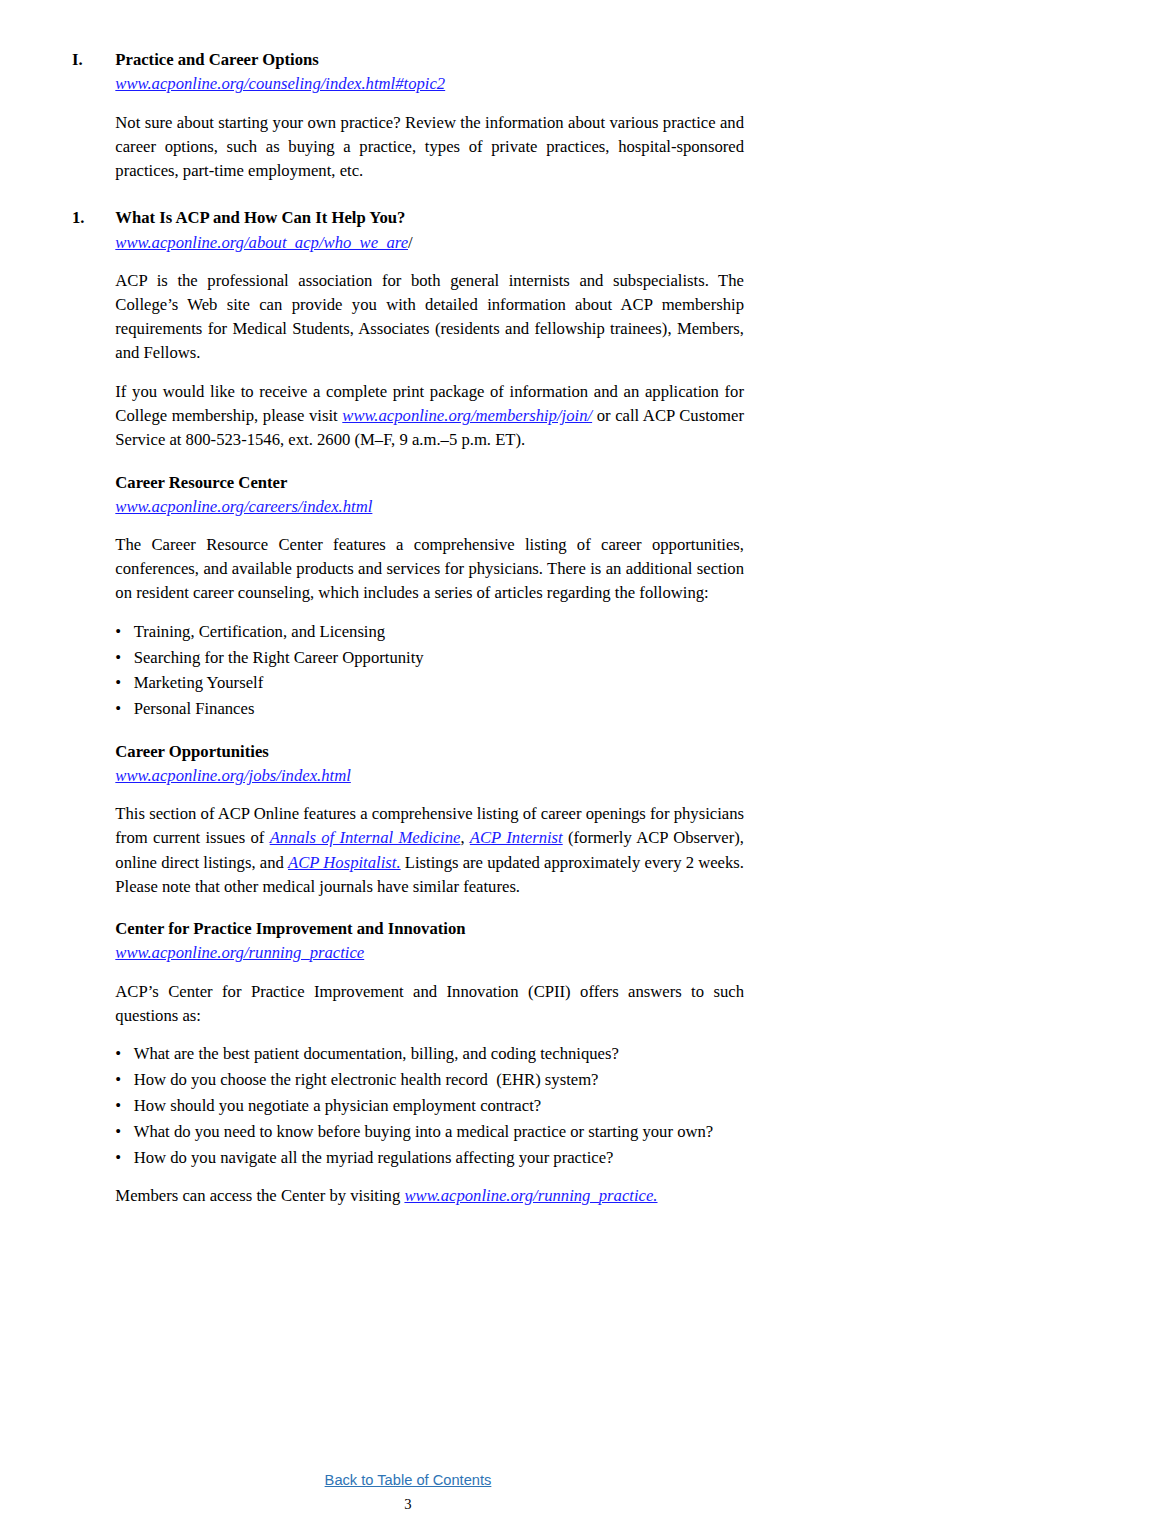I.
Practice and Career Options
www.acponline.org/counseling/index.html#topic2
Not sure about starting your own practice? Review the information about various practice and career options, such as buying a practice, types of private practices, hospital-sponsored practices, part-time employment, etc.
1.
What Is ACP and How Can It Help You?
www.acponline.org/about_acp/who_we_are/
ACP is the professional association for both general internists and subspecialists. The College’s Web site can provide you with detailed information about ACP membership requirements for Medical Students, Associates (residents and fellowship trainees), Members, and Fellows.
If you would like to receive a complete print package of information and an application for College membership, please visit www.acponline.org/membership/join/ or call ACP Customer Service at 800-523-1546, ext. 2600 (M–F, 9 a.m.–5 p.m. ET).
Career Resource Center
www.acponline.org/careers/index.html
The Career Resource Center features a comprehensive listing of career opportunities, conferences, and available products and services for physicians. There is an additional section on resident career counseling, which includes a series of articles regarding the following:
Training, Certification, and Licensing
Searching for the Right Career Opportunity
Marketing Yourself
Personal Finances
Career Opportunities
www.acponline.org/jobs/index.html
This section of ACP Online features a comprehensive listing of career openings for physicians from current issues of Annals of Internal Medicine, ACP Internist (formerly ACP Observer), online direct listings, and ACP Hospitalist. Listings are updated approximately every 2 weeks. Please note that other medical journals have similar features.
Center for Practice Improvement and Innovation
www.acponline.org/running_practice
ACP’s Center for Practice Improvement and Innovation (CPII) offers answers to such questions as:
What are the best patient documentation, billing, and coding techniques?
How do you choose the right electronic health record (EHR) system?
How should you negotiate a physician employment contract?
What do you need to know before buying into a medical practice or starting your own?
How do you navigate all the myriad regulations affecting your practice?
Members can access the Center by visiting www.acponline.org/running_practice.
Back to Table of Contents
3